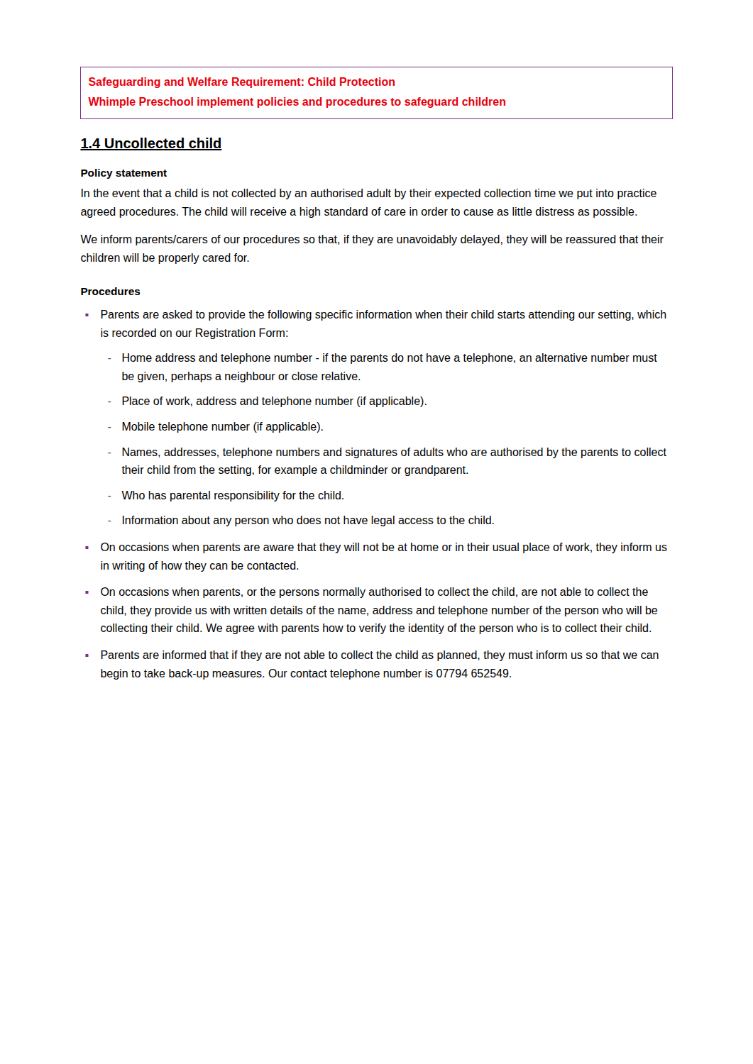Safeguarding and Welfare Requirement: Child Protection
Whimple Preschool implement policies and procedures to safeguard children
1.4 Uncollected child
Policy statement
In the event that a child is not collected by an authorised adult by their expected collection time we put into practice agreed procedures. The child will receive a high standard of care in order to cause as little distress as possible.
We inform parents/carers of our procedures so that, if they are unavoidably delayed, they will be reassured that their children will be properly cared for.
Procedures
Parents are asked to provide the following specific information when their child starts attending our setting, which is recorded on our Registration Form:
Home address and telephone number - if the parents do not have a telephone, an alternative number must be given, perhaps a neighbour or close relative.
Place of work, address and telephone number (if applicable).
Mobile telephone number (if applicable).
Names, addresses, telephone numbers and signatures of adults who are authorised by the parents to collect their child from the setting, for example a childminder or grandparent.
Who has parental responsibility for the child.
Information about any person who does not have legal access to the child.
On occasions when parents are aware that they will not be at home or in their usual place of work, they inform us in writing of how they can be contacted.
On occasions when parents, or the persons normally authorised to collect the child, are not able to collect the child, they provide us with written details of the name, address and telephone number of the person who will be collecting their child. We agree with parents how to verify the identity of the person who is to collect their child.
Parents are informed that if they are not able to collect the child as planned, they must inform us so that we can begin to take back-up measures. Our contact telephone number is 07794 652549.